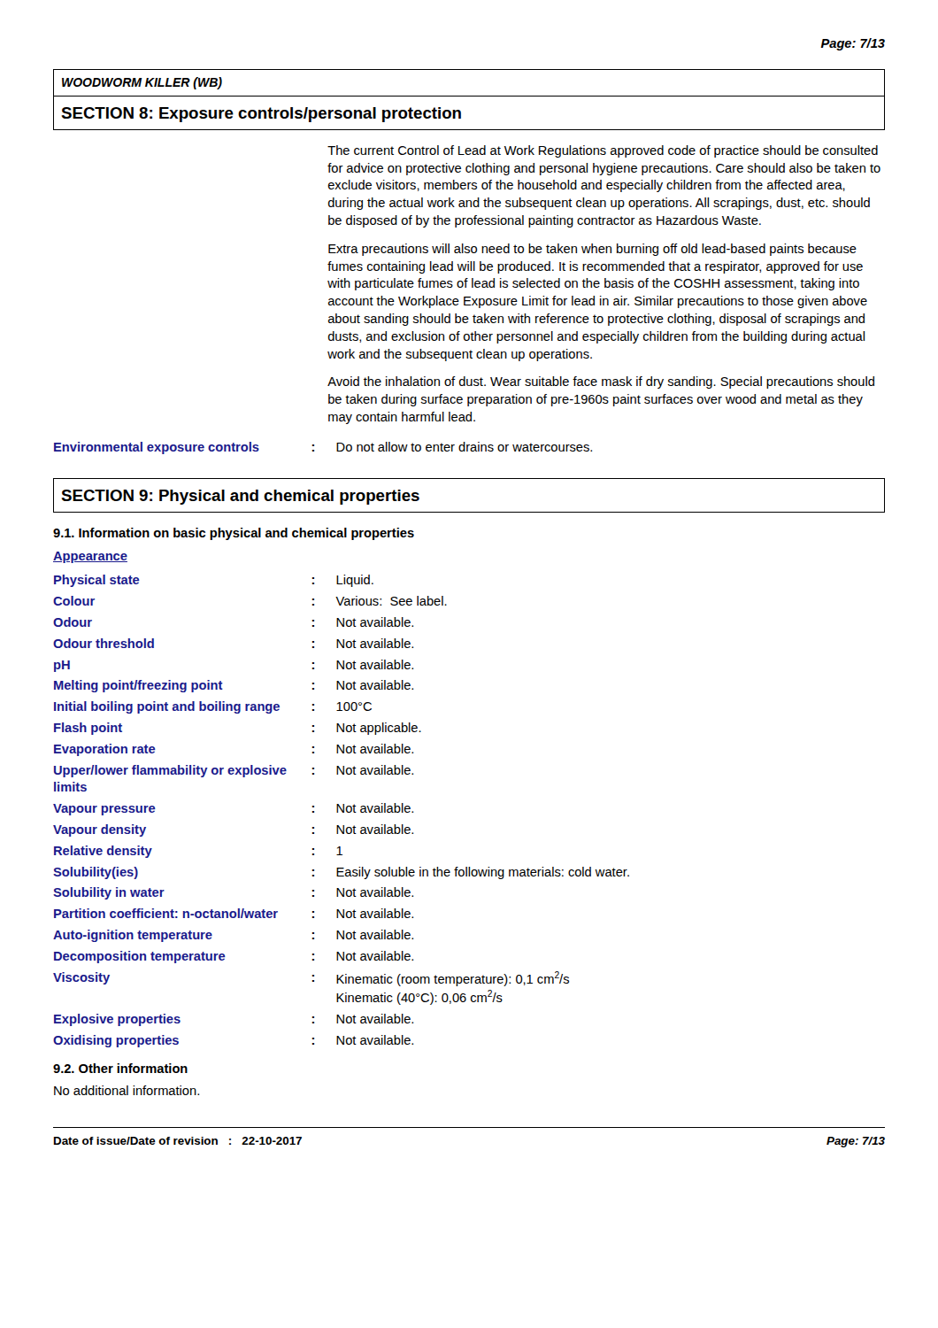Page: 7/13
WOODWORM KILLER (WB)
SECTION 8: Exposure controls/personal protection
The current Control of Lead at Work Regulations approved code of practice should be consulted for advice on protective clothing and personal hygiene precautions. Care should also be taken to exclude visitors, members of the household and especially children from the affected area, during the actual work and the subsequent clean up operations. All scrapings, dust, etc. should be disposed of by the professional painting contractor as Hazardous Waste.
Extra precautions will also need to be taken when burning off old lead-based paints because fumes containing lead will be produced. It is recommended that a respirator, approved for use with particulate fumes of lead is selected on the basis of the COSHH assessment, taking into account the Workplace Exposure Limit for lead in air. Similar precautions to those given above about sanding should be taken with reference to protective clothing, disposal of scrapings and dusts, and exclusion of other personnel and especially children from the building during actual work and the subsequent clean up operations.
Avoid the inhalation of dust. Wear suitable face mask if dry sanding. Special precautions should be taken during surface preparation of pre-1960s paint surfaces over wood and metal as they may contain harmful lead.
| Environmental exposure controls | : | Do not allow to enter drains or watercourses. |
SECTION 9: Physical and chemical properties
9.1. Information on basic physical and chemical properties
Appearance
| Physical state | : | Liquid. |
| Colour | : | Various: See label. |
| Odour | : | Not available. |
| Odour threshold | : | Not available. |
| pH | : | Not available. |
| Melting point/freezing point | : | Not available. |
| Initial boiling point and boiling range | : | 100°C |
| Flash point | : | Not applicable. |
| Evaporation rate | : | Not available. |
| Upper/lower flammability or explosive limits | : | Not available. |
| Vapour pressure | : | Not available. |
| Vapour density | : | Not available. |
| Relative density | : | 1 |
| Solubility(ies) | : | Easily soluble in the following materials: cold water. |
| Solubility in water | : | Not available. |
| Partition coefficient: n-octanol/water | : | Not available. |
| Auto-ignition temperature | : | Not available. |
| Decomposition temperature | : | Not available. |
| Viscosity | : | Kinematic (room temperature): 0,1 cm 2 /s Kinematic (40°C): 0,06 cm 2 /s |
| Explosive properties | : | Not available. |
| Oxidising properties | : | Not available. |
9.2. Other information
No additional information.
Date of issue/Date of revision : 22-10-2017
Page: 7/13